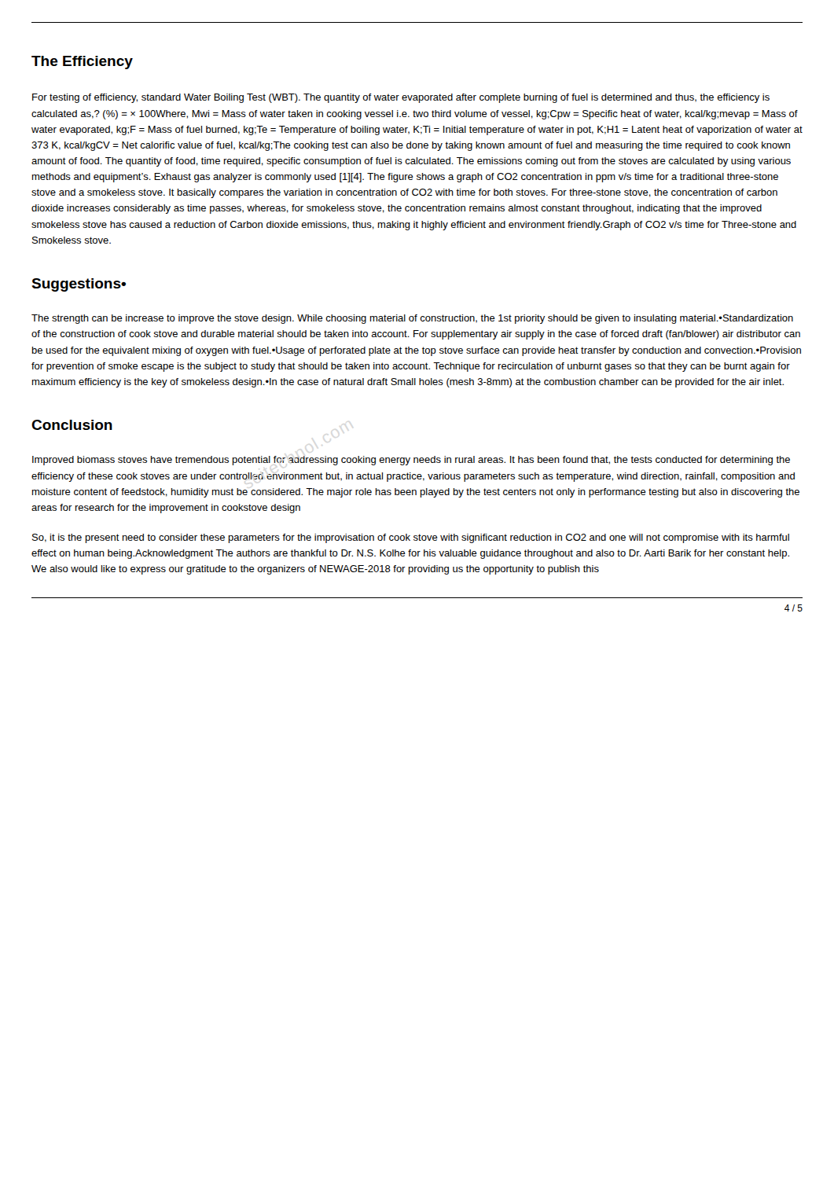The Efficiency
For testing of efficiency, standard Water Boiling Test (WBT). The quantity of water evaporated after complete burning of fuel is determined and thus, the efficiency is calculated as,? (%) = × 100Where, Mwi = Mass of water taken in cooking vessel i.e. two third volume of vessel, kg;Cpw = Specific heat of water, kcal/kg;mevap = Mass of water evaporated, kg;F = Mass of fuel burned, kg;Te = Temperature of boiling water, K;Ti = Initial temperature of water in pot, K;H1 = Latent heat of vaporization of water at 373 K, kcal/kgCV = Net calorific value of fuel, kcal/kg;The cooking test can also be done by taking known amount of fuel and measuring the time required to cook known amount of food. The quantity of food, time required, specific consumption of fuel is calculated. The emissions coming out from the stoves are calculated by using various methods and equipment’s. Exhaust gas analyzer is commonly used [1][4]. The figure shows a graph of CO2 concentration in ppm v/s time for a traditional three-stone stove and a smokeless stove. It basically compares the variation in concentration of CO2 with time for both stoves. For three-stone stove, the concentration of carbon dioxide increases considerably as time passes, whereas, for smokeless stove, the concentration remains almost constant throughout, indicating that the improved smokeless stove has caused a reduction of Carbon dioxide emissions, thus, making it highly efficient and environment friendly.Graph of CO2 v/s time for Three-stone and Smokeless stove.
Suggestions•
The strength can be increase to improve the stove design. While choosing material of construction, the 1st priority should be given to insulating material.•Standardization of the construction of cook stove and durable material should be taken into account. For supplementary air supply in the case of forced draft (fan/blower) air distributor can be used for the equivalent mixing of oxygen with fuel.•Usage of perforated plate at the top stove surface can provide heat transfer by conduction and convection.•Provision for prevention of smoke escape is the subject to study that should be taken into account. Technique for recirculation of unburnt gases so that they can be burnt again for maximum efficiency is the key of smokeless design.•In the case of natural draft Small holes (mesh 3-8mm) at the combustion chamber can be provided for the air inlet.
Conclusion
Improved biomass stoves have tremendous potential for addressing cooking energy needs in rural areas. It has been found that, the tests conducted for determining the efficiency of these cook stoves are under controlled environment but, in actual practice, various parameters such as temperature, wind direction, rainfall, composition and moisture content of feedstock, humidity must be considered. The major role has been played by the test centers not only in performance testing but also in discovering the areas for research for the improvement in cookstove design
So, it is the present need to consider these parameters for the improvisation of cook stove with significant reduction in CO2 and one will not compromise with its harmful effect on human being.Acknowledgment The authors are thankful to Dr. N.S. Kolhe for his valuable guidance throughout and also to Dr. Aarti Barik for her constant help. We also would like to express our gratitude to the organizers of NEWAGE-2018 for providing us the opportunity to publish this
scitechnol.com
4 / 5